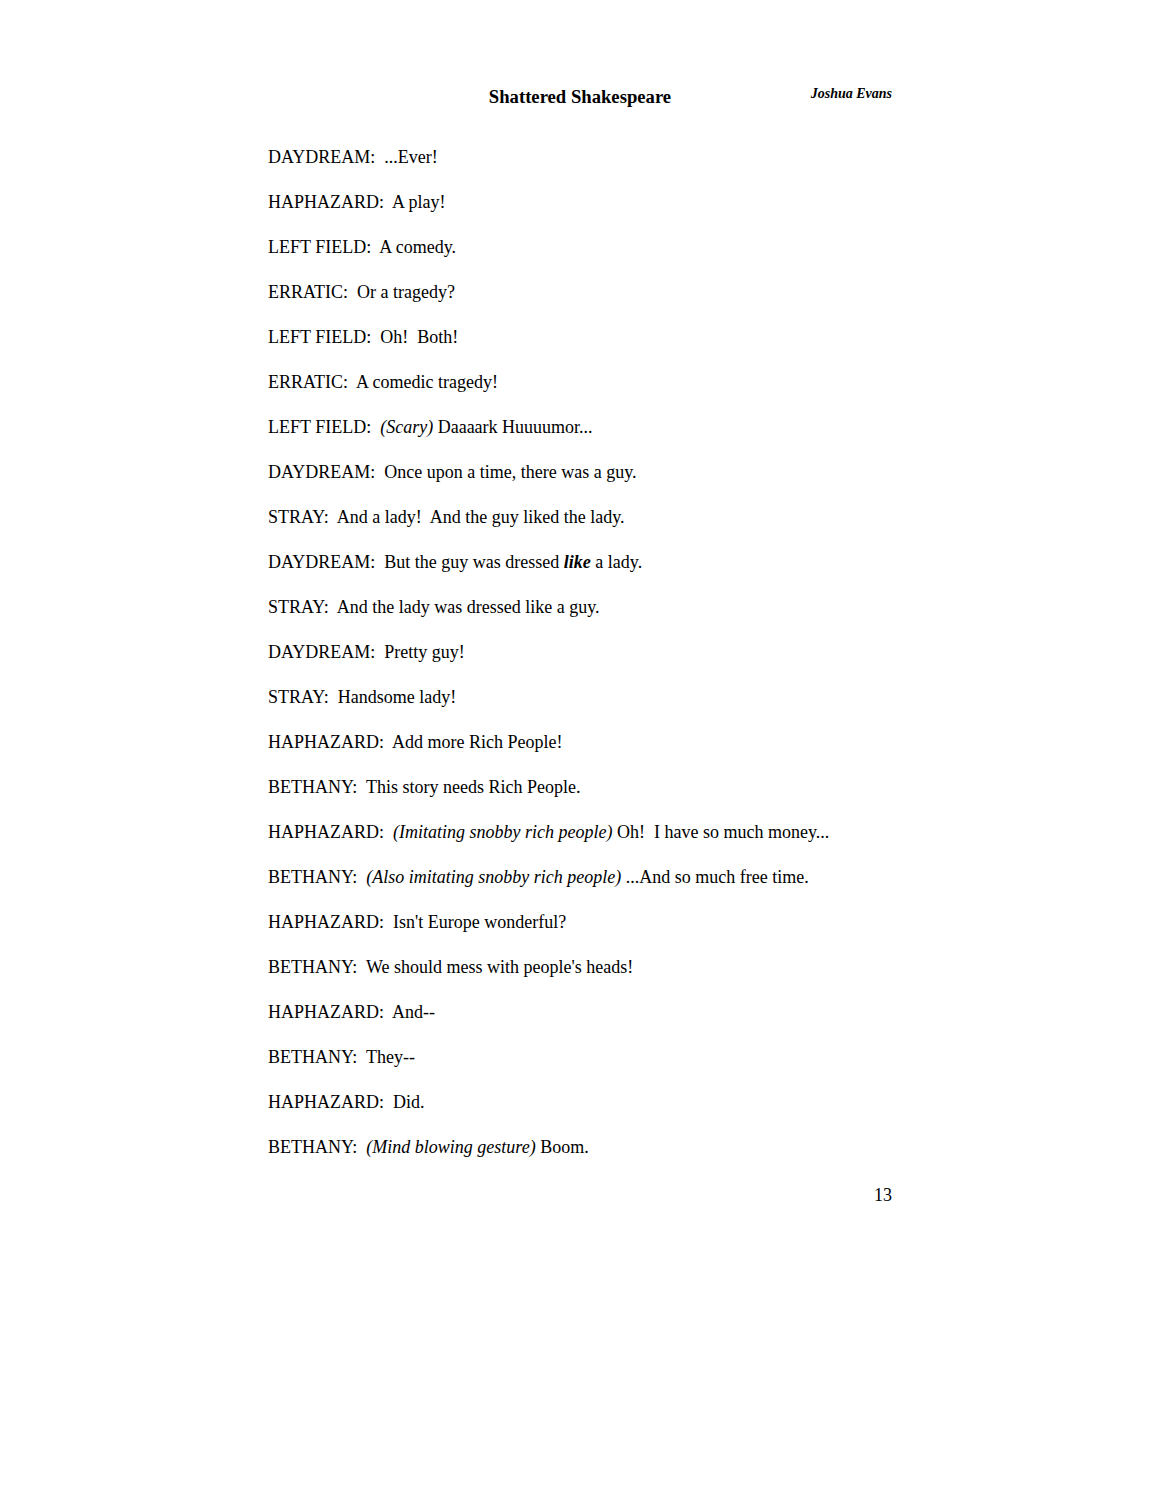Shattered Shakespeare Joshua Evans
DAYDREAM: ...Ever!
HAPHAZARD: A play!
LEFT FIELD: A comedy.
ERRATIC: Or a tragedy?
LEFT FIELD: Oh! Both!
ERRATIC: A comedic tragedy!
LEFT FIELD: (Scary) Daaaark Huuuumor...
DAYDREAM: Once upon a time, there was a guy.
STRAY: And a lady! And the guy liked the lady.
DAYDREAM: But the guy was dressed like a lady.
STRAY: And the lady was dressed like a guy.
DAYDREAM: Pretty guy!
STRAY: Handsome lady!
HAPHAZARD: Add more Rich People!
BETHANY: This story needs Rich People.
HAPHAZARD: (Imitating snobby rich people) Oh! I have so much money...
BETHANY: (Also imitating snobby rich people) ...And so much free time.
HAPHAZARD: Isn't Europe wonderful?
BETHANY: We should mess with people's heads!
HAPHAZARD: And--
BETHANY: They--
HAPHAZARD: Did.
BETHANY: (Mind blowing gesture) Boom.
13